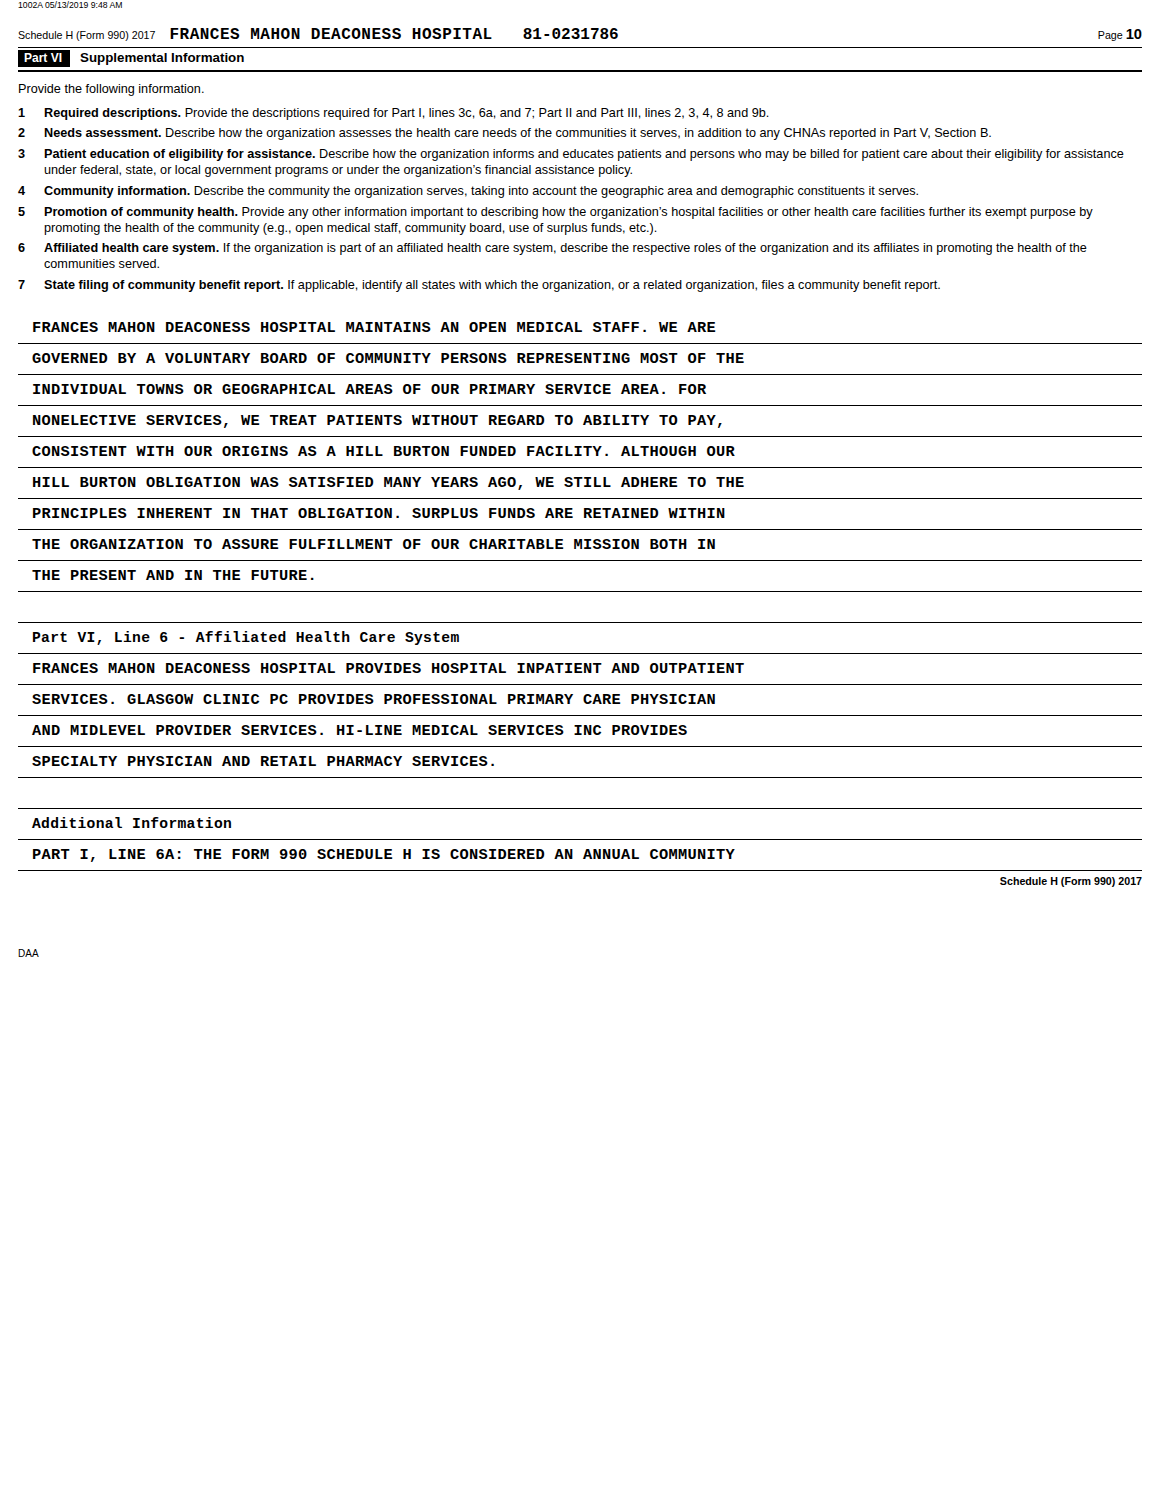1002A 05/13/2019 9:48 AM
Schedule H (Form 990) 2017 FRANCES MAHON DEACONESS HOSPITAL 81-0231786 Page 10
Part VI Supplemental Information
Provide the following information.
| 1 | Required descriptions. Provide the descriptions required for Part I, lines 3c, 6a, and 7; Part II and Part III, lines 2, 3, 4, 8 and 9b. |
| 2 | Needs assessment. Describe how the organization assesses the health care needs of the communities it serves, in addition to any CHNAs reported in Part V, Section B. |
| 3 | Patient education of eligibility for assistance. Describe how the organization informs and educates patients and persons who may be billed for patient care about their eligibility for assistance under federal, state, or local government programs or under the organization’s financial assistance policy. |
| 4 | Community information. Describe the community the organization serves, taking into account the geographic area and demographic constituents it serves. |
| 5 | Promotion of community health. Provide any other information important to describing how the organization’s hospital facilities or other health care facilities further its exempt purpose by promoting the health of the community (e.g., open medical staff, community board, use of surplus funds, etc.). |
| 6 | Affiliated health care system. If the organization is part of an affiliated health care system, describe the respective roles of the organization and its affiliates in promoting the health of the communities served. |
| 7 | State filing of community benefit report. If applicable, identify all states with which the organization, or a related organization, files a community benefit report. |
FRANCES MAHON DEACONESS HOSPITAL MAINTAINS AN OPEN MEDICAL STAFF. WE ARE
GOVERNED BY A VOLUNTARY BOARD OF COMMUNITY PERSONS REPRESENTING MOST OF THE
INDIVIDUAL TOWNS OR GEOGRAPHICAL AREAS OF OUR PRIMARY SERVICE AREA. FOR
NONELECTIVE SERVICES, WE TREAT PATIENTS WITHOUT REGARD TO ABILITY TO PAY,
CONSISTENT WITH OUR ORIGINS AS A HILL BURTON FUNDED FACILITY. ALTHOUGH OUR
HILL BURTON OBLIGATION WAS SATISFIED MANY YEARS AGO, WE STILL ADHERE TO THE
PRINCIPLES INHERENT IN THAT OBLIGATION. SURPLUS FUNDS ARE RETAINED WITHIN
THE ORGANIZATION TO ASSURE FULFILLMENT OF OUR CHARITABLE MISSION BOTH IN
THE PRESENT AND IN THE FUTURE.
Part VI, Line 6 - Affiliated Health Care System
FRANCES MAHON DEACONESS HOSPITAL PROVIDES HOSPITAL INPATIENT AND OUTPATIENT
SERVICES. GLASGOW CLINIC PC PROVIDES PROFESSIONAL PRIMARY CARE PHYSICIAN
AND MIDLEVEL PROVIDER SERVICES. HI-LINE MEDICAL SERVICES INC PROVIDES
SPECIALTY PHYSICIAN AND RETAIL PHARMACY SERVICES.
Additional Information
PART I, LINE 6A: THE FORM 990 SCHEDULE H IS CONSIDERED AN ANNUAL COMMUNITY
Schedule H (Form 990) 2017
DAA